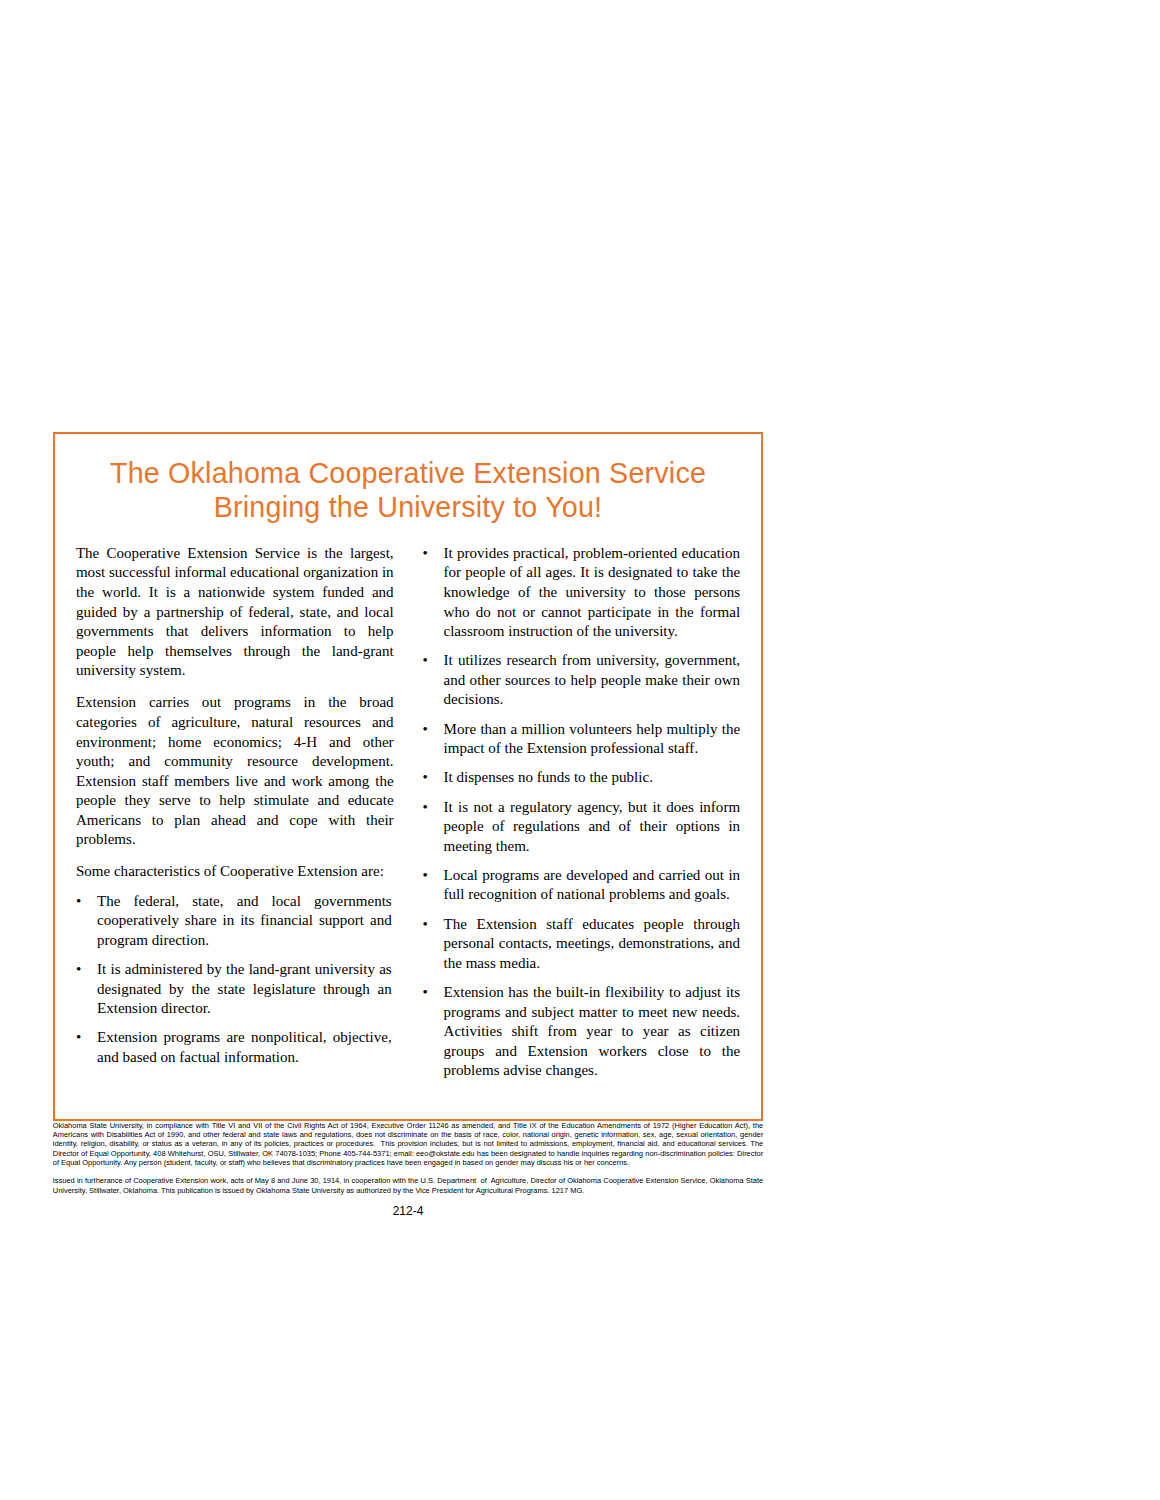The Oklahoma Cooperative Extension Service
Bringing the University to You!
The Cooperative Extension Service is the largest, most successful informal educational organization in the world. It is a nationwide system funded and guided by a partnership of federal, state, and local governments that delivers information to help people help themselves through the land-grant university system.
Extension carries out programs in the broad categories of agriculture, natural resources and environment; home economics; 4-H and other youth; and community resource development. Extension staff members live and work among the people they serve to help stimulate and educate Americans to plan ahead and cope with their problems.
Some characteristics of Cooperative Extension are:
•
The federal, state, and local governments cooperatively share in its financial support and program direction.
•
It is administered by the land-grant university as designated by the state legislature through an Extension director.
•
Extension programs are nonpolitical, objective, and based on factual information.
•
It provides practical, problem-oriented education for people of all ages. It is designated to take the knowledge of the university to those persons who do not or cannot participate in the formal classroom instruction of the university.
•
It utilizes research from university, government, and other sources to help people make their own decisions.
•
More than a million volunteers help multiply the impact of the Extension professional staff.
•
It dispenses no funds to the public.
•
It is not a regulatory agency, but it does inform people of regulations and of their options in meeting them.
•
Local programs are developed and carried out in full recognition of national problems and goals.
•
The Extension staff educates people through personal contacts, meetings, demonstrations, and the mass media.
•
Extension has the built-in flexibility to adjust its programs and subject matter to meet new needs. Activities shift from year to year as citizen groups and Extension workers close to the problems advise changes.
Oklahoma State University, in compliance with Title VI and VII of the Civil Rights Act of 1964, Executive Order 11246 as amended, and Title IX of the Education Amendments of 1972 (Higher Education Act), the Americans with Disabilities Act of 1990, and other federal and state laws and regulations, does not discriminate on the basis of race, color, national origin, genetic information, sex, age, sexual orientation, gender identity, religion, disability, or status as a veteran, in any of its policies, practices or procedures. This provision includes, but is not limited to admissions, employment, financial aid, and educational services. The Director of Equal Opportunity, 408 Whitehurst, OSU, Stillwater, OK 74078-1035; Phone 405-744-5371; email: eeo@okstate.edu has been designated to handle inquiries regarding non-discrimination policies: Director of Equal Opportunity. Any person (student, faculty, or staff) who believes that discriminatory practices have been engaged in based on gender may discuss his or her concerns.
Issued in furtherance of Cooperative Extension work, acts of May 8 and June 30, 1914, in cooperation with the U.S. Department of Agriculture, Director of Oklahoma Cooperative Extension Service, Oklahoma State University, Stillwater, Oklahoma. This publication is issued by Oklahoma State University as authorized by the Vice President for Agricultural Programs. 1217 MG.
212-4